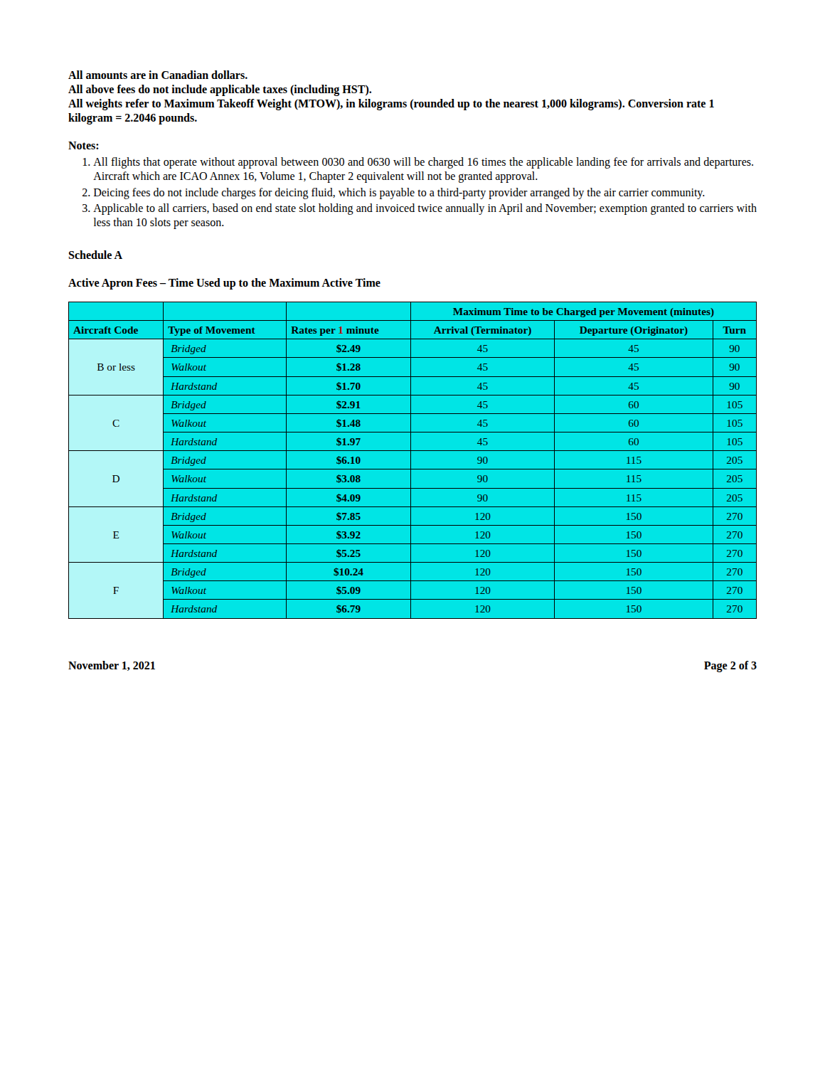All amounts are in Canadian dollars.
All above fees do not include applicable taxes (including HST).
All weights refer to Maximum Takeoff Weight (MTOW), in kilograms (rounded up to the nearest 1,000 kilograms). Conversion rate 1 kilogram = 2.2046 pounds.
Notes:
All flights that operate without approval between 0030 and 0630 will be charged 16 times the applicable landing fee for arrivals and departures. Aircraft which are ICAO Annex 16, Volume 1, Chapter 2 equivalent will not be granted approval.
Deicing fees do not include charges for deicing fluid, which is payable to a third-party provider arranged by the air carrier community.
Applicable to all carriers, based on end state slot holding and invoiced twice annually in April and November; exemption granted to carriers with less than 10 slots per season.
Schedule A
Active Apron Fees – Time Used up to the Maximum Active Time
| | | | Maximum Time to be Charged per Movement (minutes) |
| --- | --- | --- | --- |
| Aircraft Code | Type of Movement | Rates per 1 minute | Arrival (Terminator) | Departure (Originator) | Turn |
| B or less | Bridged | $2.49 | 45 | 45 | 90 |
| Walkout | $1.28 | 45 | 45 | 90 |
| Hardstand | $1.70 | 45 | 45 | 90 |
| C | Bridged | $2.91 | 45 | 60 | 105 |
| Walkout | $1.48 | 45 | 60 | 105 |
| Hardstand | $1.97 | 45 | 60 | 105 |
| D | Bridged | $6.10 | 90 | 115 | 205 |
| Walkout | $3.08 | 90 | 115 | 205 |
| Hardstand | $4.09 | 90 | 115 | 205 |
| E | Bridged | $7.85 | 120 | 150 | 270 |
| Walkout | $3.92 | 120 | 150 | 270 |
| Hardstand | $5.25 | 120 | 150 | 270 |
| F | Bridged | $10.24 | 120 | 150 | 270 |
| Walkout | $5.09 | 120 | 150 | 270 |
| Hardstand | $6.79 | 120 | 150 | 270 |
November 1, 2021 Page 2 of 3